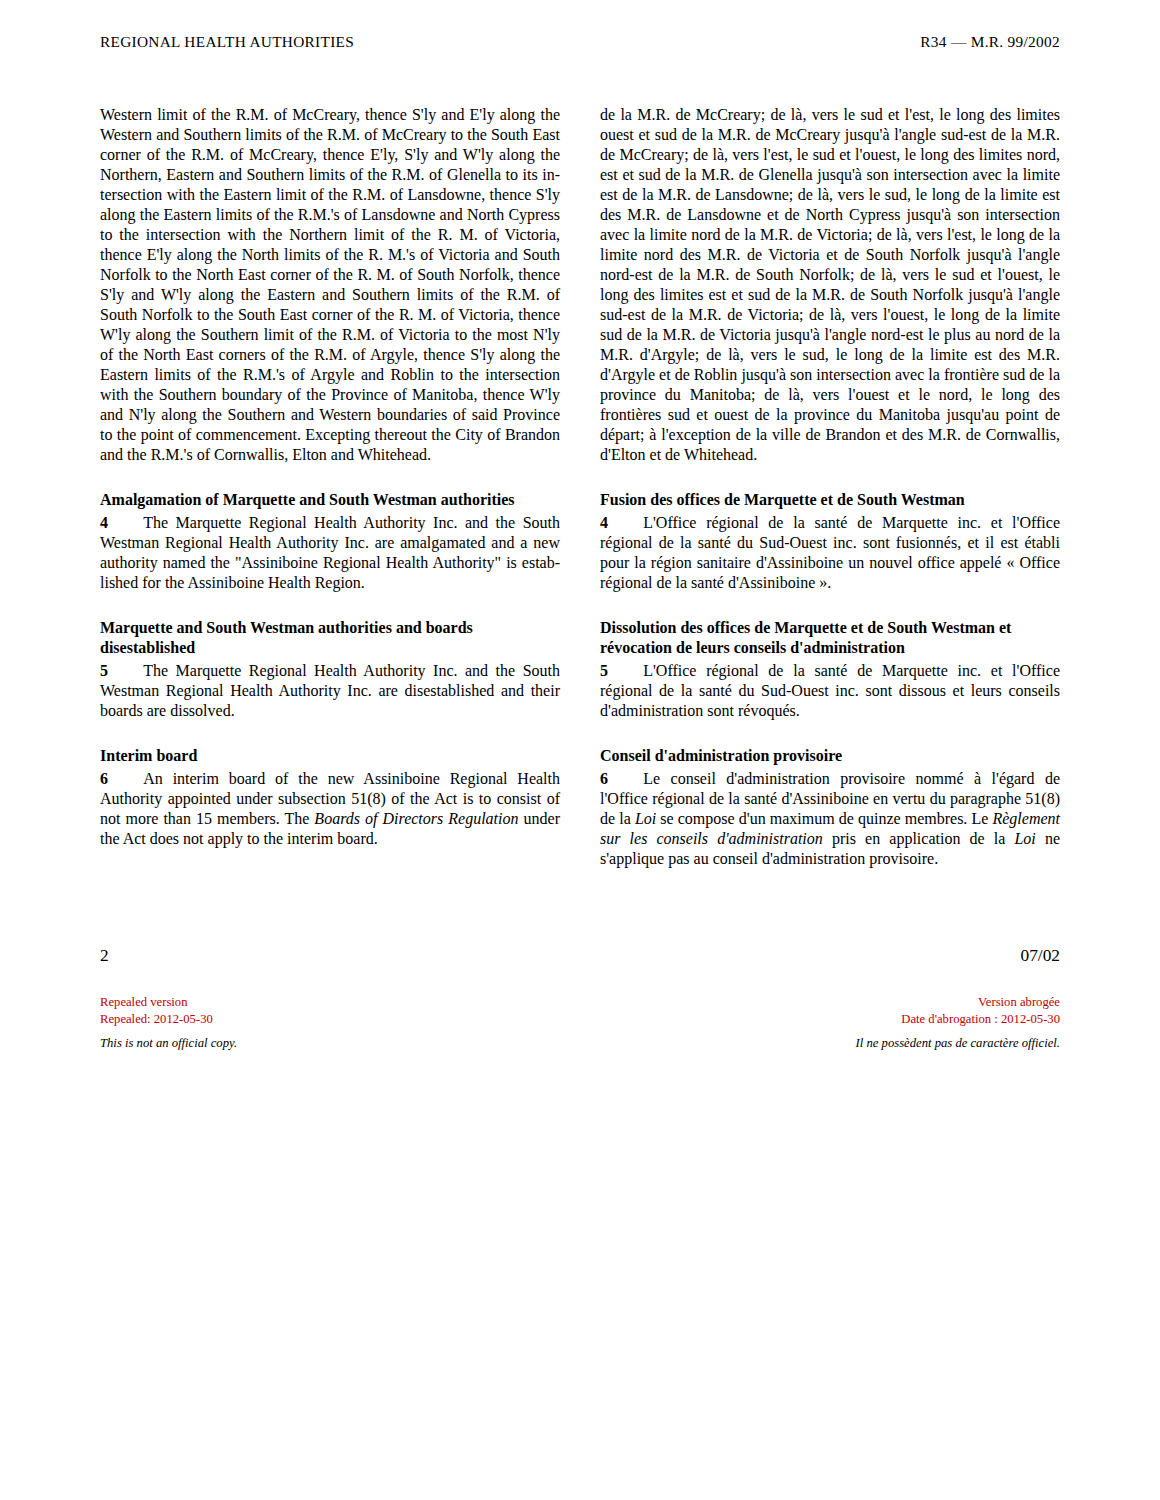Regional Health Authorities
R34 — M.R. 99/2002
Western limit of the R.M. of McCreary, thence S'ly and E'ly along the Western and Southern limits of the R.M. of McCreary to the South East corner of the R.M. of McCreary, thence E'ly, S'ly and W'ly along the Northern, Eastern and Southern limits of the R.M. of Glenella to its intersection with the Eastern limit of the R.M. of Lansdowne, thence S'ly along the Eastern limits of the R.M.'s of Lansdowne and North Cypress to the intersection with the Northern limit of the R. M. of Victoria, thence E'ly along the North limits of the R. M.'s of Victoria and South Norfolk to the North East corner of the R. M. of South Norfolk, thence S'ly and W'ly along the Eastern and Southern limits of the R.M. of South Norfolk to the South East corner of the R. M. of Victoria, thence W'ly along the Southern limit of the R.M. of Victoria to the most N'ly of the North East corners of the R.M. of Argyle, thence S'ly along the Eastern limits of the R.M.'s of Argyle and Roblin to the intersection with the Southern boundary of the Province of Manitoba, thence W'ly and N'ly along the Southern and Western boundaries of said Province to the point of commencement. Excepting thereout the City of Brandon and the R.M.'s of Cornwallis, Elton and Whitehead.
Amalgamation of Marquette and South Westman authorities
4 The Marquette Regional Health Authority Inc. and the South Westman Regional Health Authority Inc. are amalgamated and a new authority named the "Assiniboine Regional Health Authority" is established for the Assiniboine Health Region.
Marquette and South Westman authorities and boards disestablished
5 The Marquette Regional Health Authority Inc. and the South Westman Regional Health Authority Inc. are disestablished and their boards are dissolved.
Interim board
6 An interim board of the new Assiniboine Regional Health Authority appointed under subsection 51(8) of the Act is to consist of not more than 15 members. The Boards of Directors Regulation under the Act does not apply to the interim board.
de la M.R. de McCreary; de là, vers le sud et l'est, le long des limites ouest et sud de la M.R. de McCreary jusqu'à l'angle sud-est de la M.R. de McCreary; de là, vers l'est, le sud et l'ouest, le long des limites nord, est et sud de la M.R. de Glenella jusqu'à son intersection avec la limite est de la M.R. de Lansdowne; de là, vers le sud, le long de la limite est des M.R. de Lansdowne et de North Cypress jusqu'à son intersection avec la limite nord de la M.R. de Victoria; de là, vers l'est, le long de la limite nord des M.R. de Victoria et de South Norfolk jusqu'à l'angle nord-est de la M.R. de South Norfolk; de là, vers le sud et l'ouest, le long des limites est et sud de la M.R. de South Norfolk jusqu'à l'angle sud-est de la M.R. de Victoria; de là, vers l'ouest, le long de la limite sud de la M.R. de Victoria jusqu'à l'angle nord-est le plus au nord de la M.R. d'Argyle; de là, vers le sud, le long de la limite est des M.R. d'Argyle et de Roblin jusqu'à son intersection avec la frontière sud de la province du Manitoba; de là, vers l'ouest et le nord, le long des frontières sud et ouest de la province du Manitoba jusqu'au point de départ; à l'exception de la ville de Brandon et des M.R. de Cornwallis, d'Elton et de Whitehead.
Fusion des offices de Marquette et de South Westman
4 L'Office régional de la santé de Marquette inc. et l'Office régional de la santé du Sud-Ouest inc. sont fusionnés, et il est établi pour la région sanitaire d'Assiniboine un nouvel office appelé « Office régional de la santé d'Assiniboine ».
Dissolution des offices de Marquette et de South Westman et révocation de leurs conseils d'administration
5 L'Office régional de la santé de Marquette inc. et l'Office régional de la santé du Sud-Ouest inc. sont dissous et leurs conseils d'administration sont révoqués.
Conseil d'administration provisoire
6 Le conseil d'administration provisoire nommé à l'égard de l'Office régional de la santé d'Assiniboine en vertu du paragraphe 51(8) de la Loi se compose d'un maximum de quinze membres. Le Règlement sur les conseils d'administration pris en application de la Loi ne s'applique pas au conseil d'administration provisoire.
2
Repealed version
Repealed: 2012-05-30
This is not an official copy.
07/02
Version abrogée
Date d'abrogation : 2012-05-30
Il ne possèdent pas de caractère officiel.